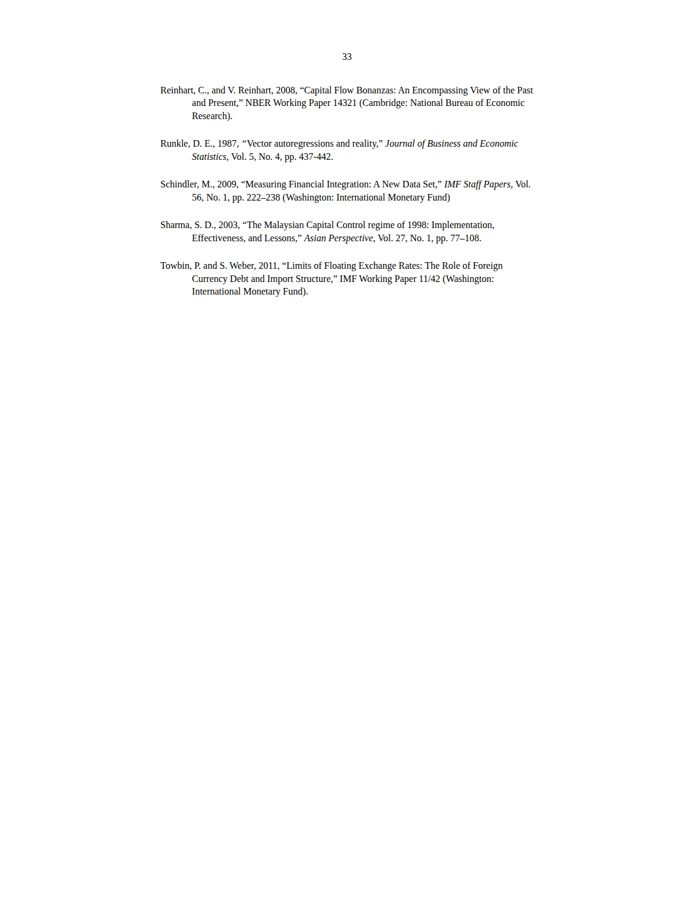33
Reinhart, C., and V. Reinhart, 2008, “Capital Flow Bonanzas: An Encompassing View of the Past and Present,” NBER Working Paper 14321 (Cambridge: National Bureau of Economic Research).
Runkle, D. E., 1987, “Vector autoregressions and reality,” Journal of Business and Economic Statistics, Vol. 5, No. 4, pp. 437-442.
Schindler, M., 2009, “Measuring Financial Integration: A New Data Set,” IMF Staff Papers, Vol. 56, No. 1, pp. 222–238 (Washington: International Monetary Fund)
Sharma, S. D., 2003, “The Malaysian Capital Control regime of 1998: Implementation, Effectiveness, and Lessons,” Asian Perspective, Vol. 27, No. 1, pp. 77–108.
Towbin, P. and S. Weber, 2011, “Limits of Floating Exchange Rates: The Role of Foreign Currency Debt and Import Structure,” IMF Working Paper 11/42 (Washington: International Monetary Fund).